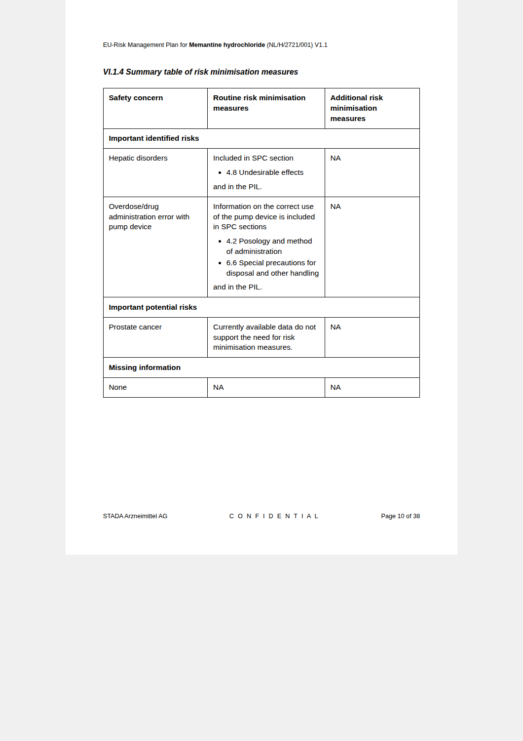EU-Risk Management Plan for Memantine hydrochloride (NL/H/2721/001) V1.1
VI.1.4 Summary table of risk minimisation measures
| Safety concern | Routine risk minimisation measures | Additional risk minimisation measures |
| --- | --- | --- |
| Important identified risks |
| Hepatic disorders | Included in SPC section 4.8 Undesirable effects and in the PIL. | NA |
| Overdose/drug administration error with pump device | Information on the correct use of the pump device is included in SPC sections 4.2 Posology and method of administration 6.6 Special precautions for disposal and other handling and in the PIL. | NA |
| Important potential risks |
| Prostate cancer | Currently available data do not support the need for risk minimisation measures. | NA |
| Missing information |
| None | NA | NA |
STADA Arzneimittel AG
C O N F I D E N T I A L
Page 10 of 38